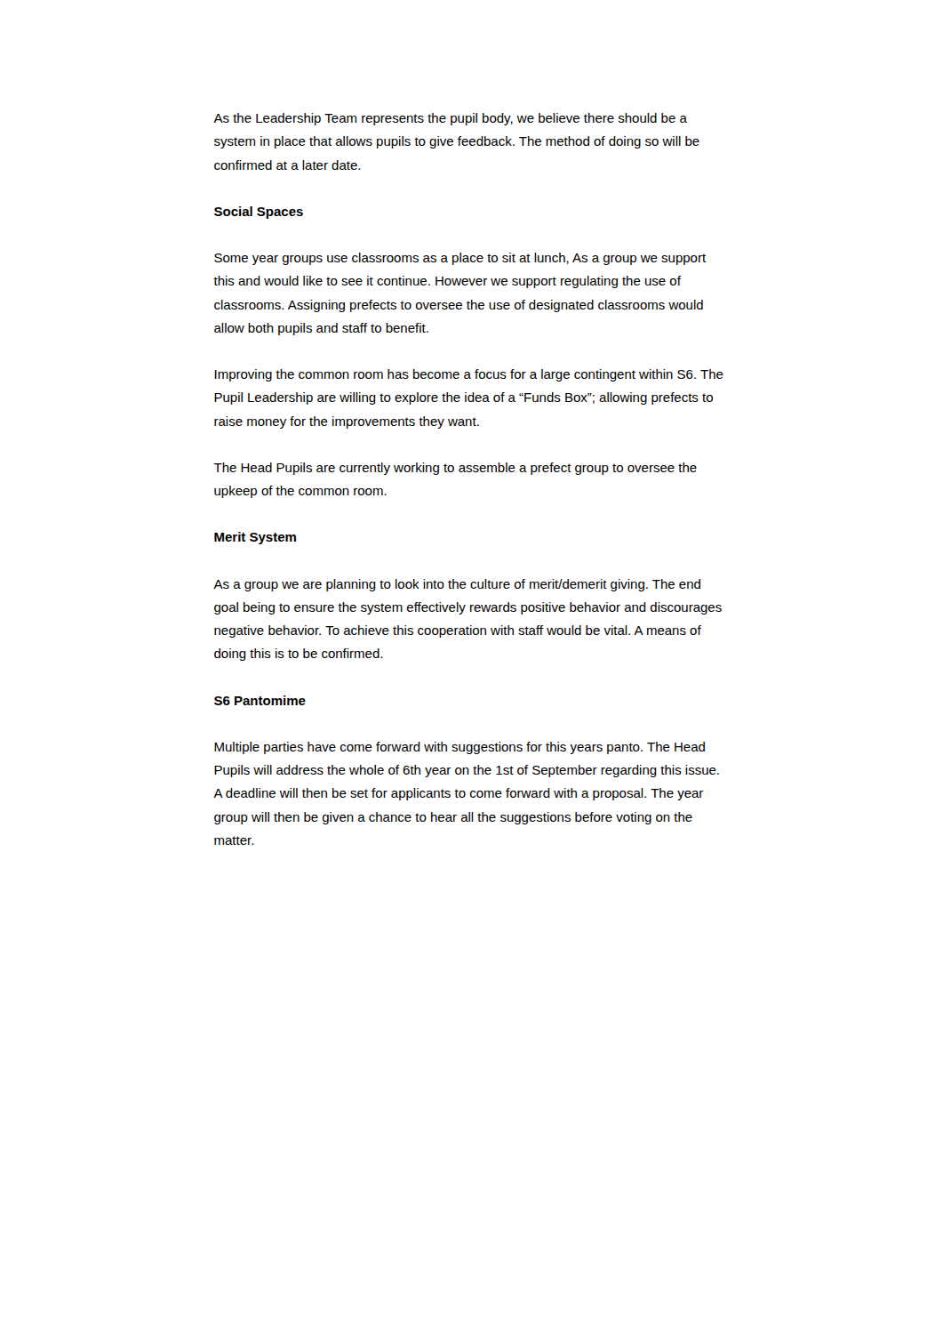As the Leadership Team represents the pupil body, we believe there should be a system in place that allows pupils to give feedback. The method of doing so will be confirmed at a later date.
Social Spaces
Some year groups use classrooms as a place to sit at lunch, As a group we support this and would like to see it continue. However we support regulating the use of classrooms. Assigning prefects to oversee the use of designated classrooms would allow both pupils and staff to benefit.
Improving the common room has become a focus for a large contingent within S6. The Pupil Leadership are willing to explore the idea of a “Funds Box”; allowing prefects to raise money for the improvements they want.
The Head Pupils are currently working to assemble a prefect group to oversee the upkeep of the common room.
Merit System
As a group we are planning to look into the culture of merit/demerit giving. The end goal being to ensure the system effectively rewards positive behavior and discourages negative behavior. To achieve this cooperation with staff would be vital. A means of doing this is to be confirmed.
S6 Pantomime
Multiple parties have come forward with suggestions for this years panto. The Head Pupils will address the whole of 6th year on the 1st of September regarding this issue. A deadline will then be set for applicants to come forward with a proposal. The year group will then be given a chance to hear all the suggestions before voting on the matter.